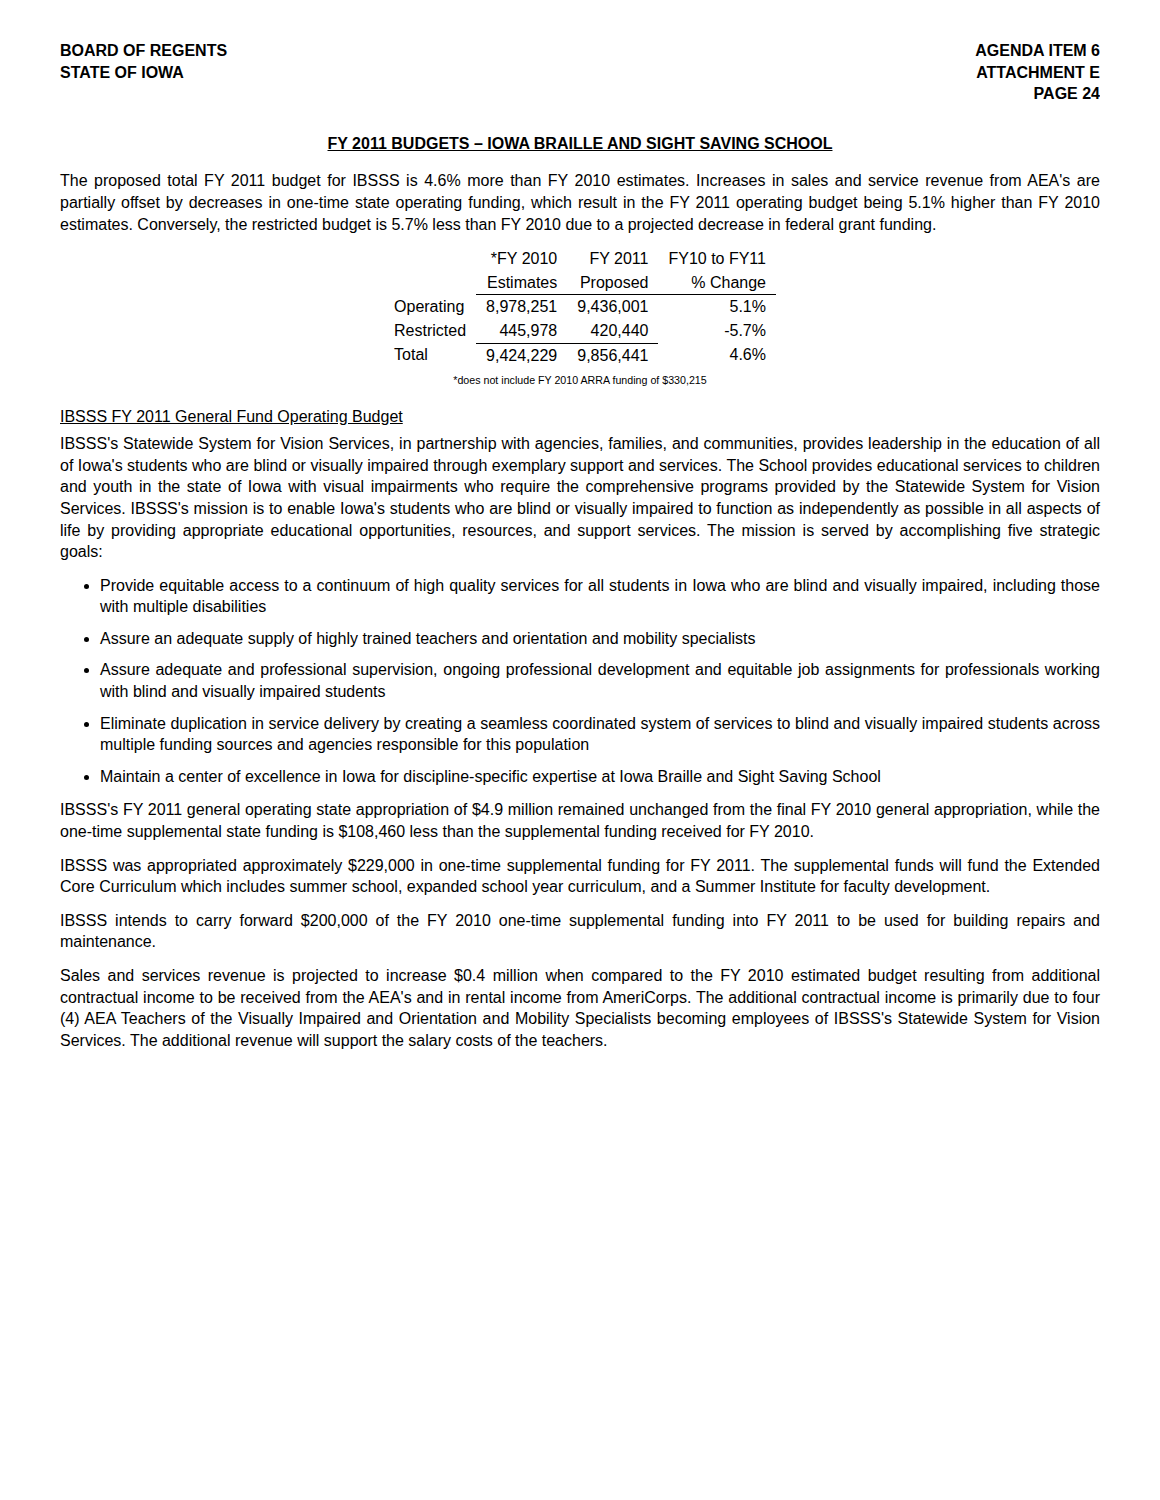BOARD OF REGENTS
STATE OF IOWA
AGENDA ITEM 6
ATTACHMENT E
PAGE 24
FY 2011 BUDGETS – IOWA BRAILLE AND SIGHT SAVING SCHOOL
The proposed total FY 2011 budget for IBSSS is 4.6% more than FY 2010 estimates. Increases in sales and service revenue from AEA's are partially offset by decreases in one-time state operating funding, which result in the FY 2011 operating budget being 5.1% higher than FY 2010 estimates. Conversely, the restricted budget is 5.7% less than FY 2010 due to a projected decrease in federal grant funding.
| | *FY 2010 | FY 2011 | FY10 to FY11 |
| --- | --- | --- | --- |
| | Estimates | Proposed | % Change |
| Operating | 8,978,251 | 9,436,001 | 5.1% |
| Restricted | 445,978 | 420,440 | -5.7% |
| Total | 9,424,229 | 9,856,441 | 4.6% |
*does not include FY 2010 ARRA funding of $330,215
IBSSS FY 2011 General Fund Operating Budget
IBSSS's Statewide System for Vision Services, in partnership with agencies, families, and communities, provides leadership in the education of all of Iowa's students who are blind or visually impaired through exemplary support and services. The School provides educational services to children and youth in the state of Iowa with visual impairments who require the comprehensive programs provided by the Statewide System for Vision Services. IBSSS's mission is to enable Iowa's students who are blind or visually impaired to function as independently as possible in all aspects of life by providing appropriate educational opportunities, resources, and support services. The mission is served by accomplishing five strategic goals:
Provide equitable access to a continuum of high quality services for all students in Iowa who are blind and visually impaired, including those with multiple disabilities
Assure an adequate supply of highly trained teachers and orientation and mobility specialists
Assure adequate and professional supervision, ongoing professional development and equitable job assignments for professionals working with blind and visually impaired students
Eliminate duplication in service delivery by creating a seamless coordinated system of services to blind and visually impaired students across multiple funding sources and agencies responsible for this population
Maintain a center of excellence in Iowa for discipline-specific expertise at Iowa Braille and Sight Saving School
IBSSS's FY 2011 general operating state appropriation of $4.9 million remained unchanged from the final FY 2010 general appropriation, while the one-time supplemental state funding is $108,460 less than the supplemental funding received for FY 2010.
IBSSS was appropriated approximately $229,000 in one-time supplemental funding for FY 2011. The supplemental funds will fund the Extended Core Curriculum which includes summer school, expanded school year curriculum, and a Summer Institute for faculty development.
IBSSS intends to carry forward $200,000 of the FY 2010 one-time supplemental funding into FY 2011 to be used for building repairs and maintenance.
Sales and services revenue is projected to increase $0.4 million when compared to the FY 2010 estimated budget resulting from additional contractual income to be received from the AEA's and in rental income from AmeriCorps. The additional contractual income is primarily due to four (4) AEA Teachers of the Visually Impaired and Orientation and Mobility Specialists becoming employees of IBSSS's Statewide System for Vision Services. The additional revenue will support the salary costs of the teachers.